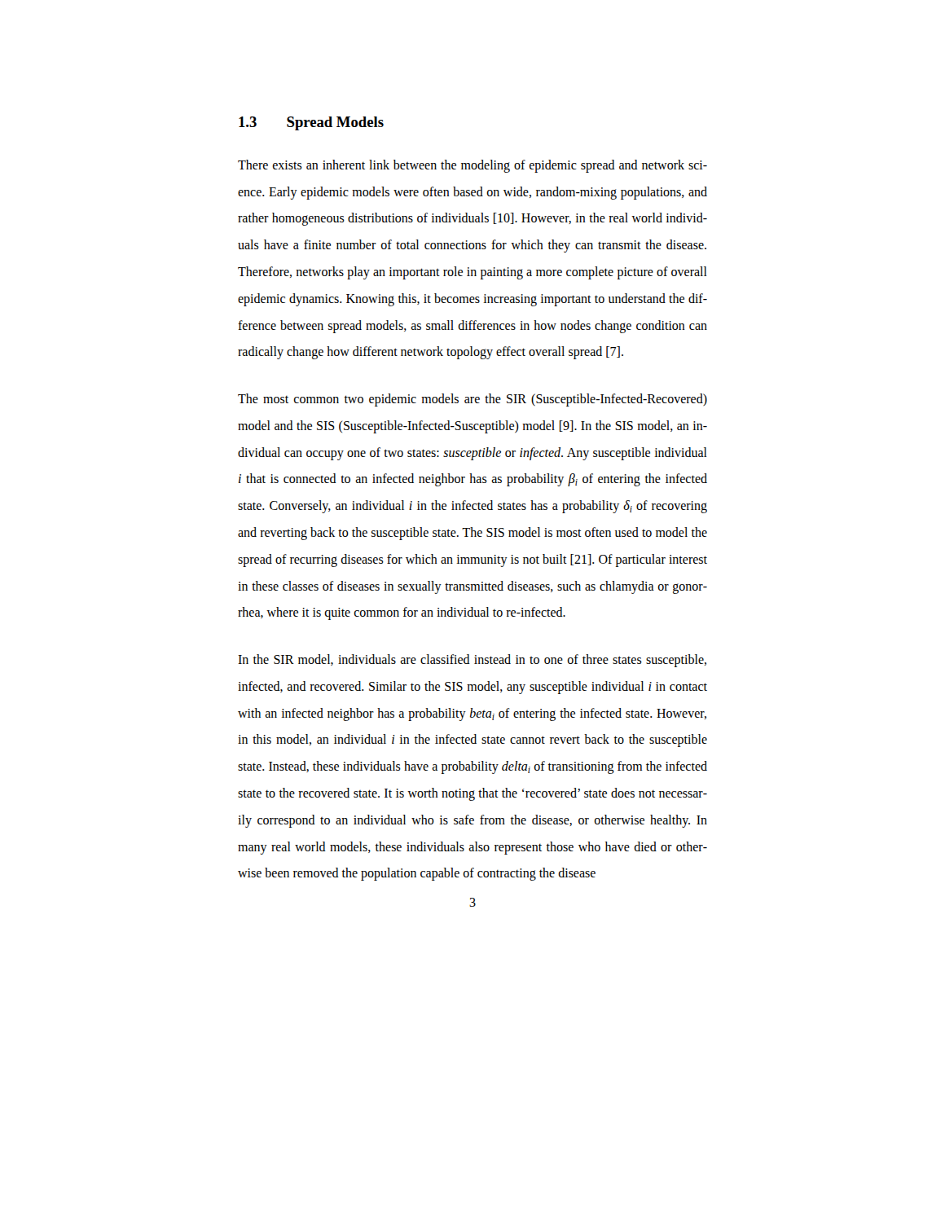1.3 Spread Models
There exists an inherent link between the modeling of epidemic spread and network science. Early epidemic models were often based on wide, random-mixing populations, and rather homogeneous distributions of individuals [10]. However, in the real world individuals have a finite number of total connections for which they can transmit the disease. Therefore, networks play an important role in painting a more complete picture of overall epidemic dynamics. Knowing this, it becomes increasing important to understand the difference between spread models, as small differences in how nodes change condition can radically change how different network topology effect overall spread [7].
The most common two epidemic models are the SIR (Susceptible-Infected-Recovered) model and the SIS (Susceptible-Infected-Susceptible) model [9]. In the SIS model, an individual can occupy one of two states: susceptible or infected. Any susceptible individual i that is connected to an infected neighbor has as probability βi of entering the infected state. Conversely, an individual i in the infected states has a probability δi of recovering and reverting back to the susceptible state. The SIS model is most often used to model the spread of recurring diseases for which an immunity is not built [21]. Of particular interest in these classes of diseases in sexually transmitted diseases, such as chlamydia or gonorrhea, where it is quite common for an individual to re-infected.
In the SIR model, individuals are classified instead in to one of three states susceptible, infected, and recovered. Similar to the SIS model, any susceptible individual i in contact with an infected neighbor has a probability betai of entering the infected state. However, in this model, an individual i in the infected state cannot revert back to the susceptible state. Instead, these individuals have a probability deltai of transitioning from the infected state to the recovered state. It is worth noting that the ‘recovered’ state does not necessarily correspond to an individual who is safe from the disease, or otherwise healthy. In many real world models, these individuals also represent those who have died or otherwise been removed the population capable of contracting the disease
3